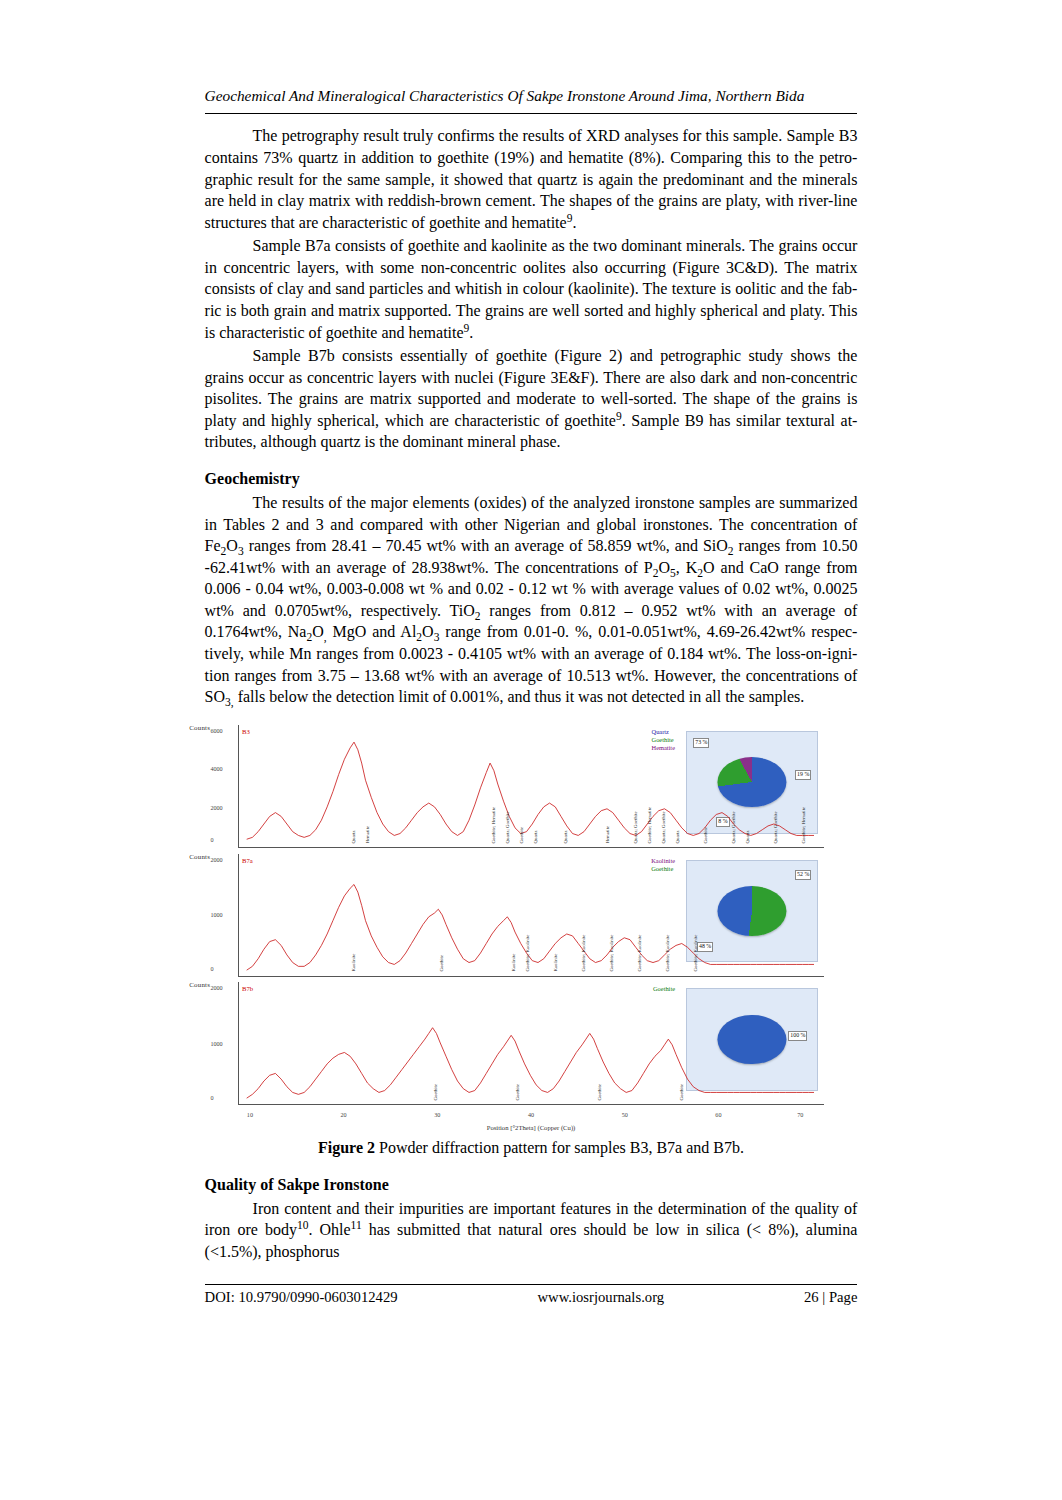Geochemical And Mineralogical Characteristics Of Sakpe Ironstone Around Jima, Northern Bida
The petrography result truly confirms the results of XRD analyses for this sample. Sample B3 contains 73% quartz in addition to goethite (19%) and hematite (8%). Comparing this to the petrographic result for the same sample, it showed that quartz is again the predominant and the minerals are held in clay matrix with reddish-brown cement. The shapes of the grains are platy, with river-line structures that are characteristic of goethite and hematite9.
Sample B7a consists of goethite and kaolinite as the two dominant minerals. The grains occur in concentric layers, with some non-concentric oolites also occurring (Figure 3C&D). The matrix consists of clay and sand particles and whitish in colour (kaolinite). The texture is oolitic and the fabric is both grain and matrix supported. The grains are well sorted and highly spherical and platy. This is characteristic of goethite and hematite9.
Sample B7b consists essentially of goethite (Figure 2) and petrographic study shows the grains occur as concentric layers with nuclei (Figure 3E&F). There are also dark and non-concentric pisolites. The grains are matrix supported and moderate to well-sorted. The shape of the grains is platy and highly spherical, which are characteristic of goethite9. Sample B9 has similar textural attributes, although quartz is the dominant mineral phase.
Geochemistry
The results of the major elements (oxides) of the analyzed ironstone samples are summarized in Tables 2 and 3 and compared with other Nigerian and global ironstones. The concentration of Fe2O3 ranges from 28.41 – 70.45 wt% with an average of 58.859 wt%, and SiO2 ranges from 10.50 -62.41wt% with an average of 28.938wt%. The concentrations of P2O5, K2O and CaO range from 0.006 - 0.04 wt%, 0.003-0.008 wt % and 0.02 - 0.12 wt % with average values of 0.02 wt%, 0.0025 wt% and 0.0705wt%, respectively. TiO2 ranges from 0.812 – 0.952 wt% with an average of 0.1764wt%, Na2O, MgO and Al2O3 range from 0.01-0. %, 0.01-0.051wt%, 4.69-26.42wt% respectively, while Mn ranges from 0.0023 - 0.4105 wt% with an average of 0.184 wt%. The loss-on-ignition ranges from 3.75 – 13.68 wt% with an average of 10.513 wt%. However, the concentrations of SO3, falls below the detection limit of 0.001%, and thus it was not detected in all the samples.
Counts
B3
6000
4000
2000
0
Quartz Goethite Hematite
73 %
19 %
8 %
Quartz Hematite Goethite; Hematite Quartz; Goethite Goethite Quartz Quartz Hematite Quartz; Goethite Goethite; Hematite Quartz; Goethite Quartz Goethite Quartz; Goethite Quartz Quartz; Goethite Goethite; Hematite
Counts
B7a
2000
1000
0
Kaolinite Goethite
52 %
48 %
Kaolinite Goethite Kaolinite Goethite; Kaolinite Kaolinite Goethite; Kaolinite Goethite; Kaolinite Goethite; Kaolinite Goethite; Kaolinite Goethite; Kaolinite
Counts
B7b
2000
1000
0
Goethite
100 %
Goethite Goethite Goethite Goethite
10 20 30 40 50 60 70
Position [°2Theta] (Copper (Cu))
Figure 2 Powder diffraction pattern for samples B3, B7a and B7b.
Quality of Sakpe Ironstone
Iron content and their impurities are important features in the determination of the quality of iron ore body10. Ohle11 has submitted that natural ores should be low in silica (< 8%), alumina (<1.5%), phosphorus
DOI: 10.9790/0990-0603012429
www.iosrjournals.org
26 | Page